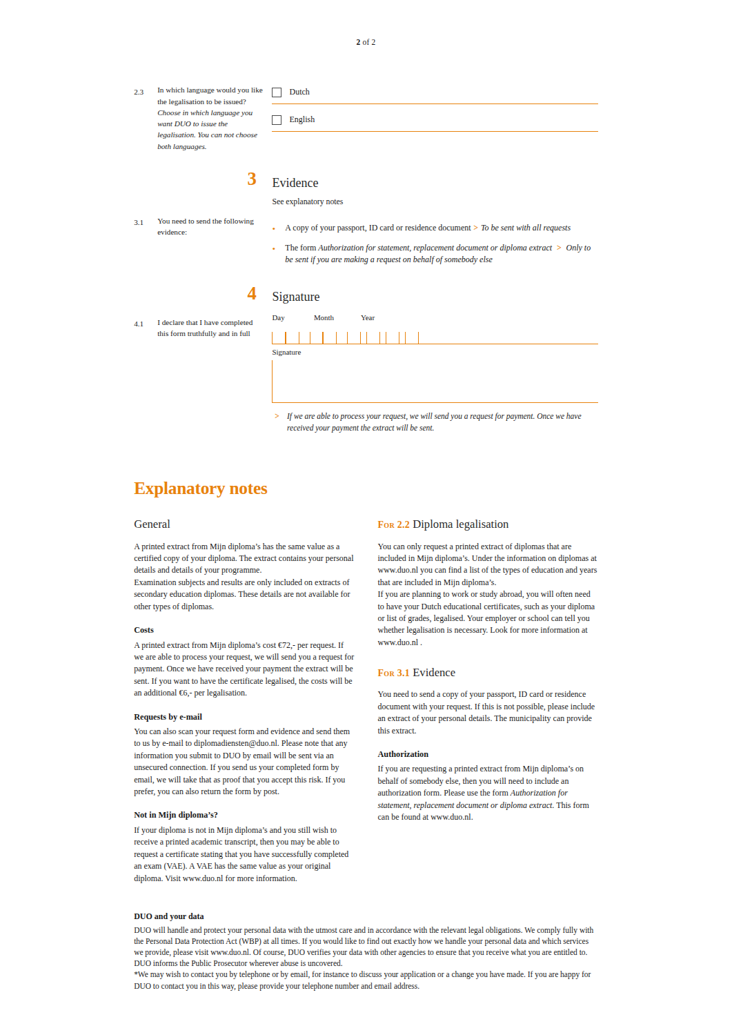2 of 2
2.3
In which language would you like the legalisation to be issued? Choose in which language you want DUO to issue the legalisation. You can not choose both languages.
Dutch
English
3
Evidence
See explanatory notes
3.1
You need to send the following evidence:
A copy of your passport, ID card or residence document>To be sent with all requests
The form Authorization for statement, replacement document or diploma extract > Only to be sent if you are making a request on behalf of somebody else
4
Signature
4.1
I declare that I have completed this form truthfully and in full
Day Month Year
Signature
> If we are able to process your request, we will send you a request for payment. Once we have received your payment the extract will be sent.
Explanatory notes
General
A printed extract from Mijn diploma’s has the same value as a certified copy of your diploma. The extract contains your personal details and details of your programme.
Examination subjects and results are only included on extracts of secondary education diplomas. These details are not available for other types of diplomas.
Costs
A printed extract from Mijn diploma’s cost €72,- per request. If we are able to process your request, we will send you a request for payment. Once we have received your payment the extract will be sent. If you want to have the certificate legalised, the costs will be an additional €6,- per legalisation.
Requests by e-mail
You can also scan your request form and evidence and send them to us by e-mail to diplomadiensten@duo.nl. Please note that any information you submit to DUO by email will be sent via an unsecured connection. If you send us your completed form by email, we will take that as proof that you accept this risk. If you prefer, you can also return the form by post.
Not in Mijn diploma’s?
If your diploma is not in Mijn diploma’s and you still wish to receive a printed academic transcript, then you may be able to request a certificate stating that you have successfully completed an exam (VAE). A VAE has the same value as your original diploma. Visit www.duo.nl for more information.
For 2.2 Diploma legalisation
You can only request a printed extract of diplomas that are included in Mijn diploma’s. Under the information on diplomas at www.duo.nl you can find a list of the types of education and years that are included in Mijn diploma’s.
If you are planning to work or study abroad, you will often need to have your Dutch educational certificates, such as your diploma or list of grades, legalised. Your employer or school can tell you whether legalisation is necessary. Look for more information at www.duo.nl .
For 3.1 Evidence
You need to send a copy of your passport, ID card or residence document with your request. If this is not possible, please include an extract of your personal details. The municipality can provide this extract.
Authorization
If you are requesting a printed extract from Mijn diploma’s on behalf of somebody else, then you will need to include an authorization form. Please use the form Authorization for statement, replacement document or diploma extract. This form can be found at www.duo.nl.
DUO and your data
DUO will handle and protect your personal data with the utmost care and in accordance with the relevant legal obligations. We comply fully with the Personal Data Protection Act (WBP) at all times. If you would like to find out exactly how we handle your personal data and which services we provide, please visit www.duo.nl. Of course, DUO verifies your data with other agencies to ensure that you receive what you are entitled to. DUO informs the Public Prosecutor wherever abuse is uncovered.
*We may wish to contact you by telephone or by email, for instance to discuss your application or a change you have made. If you are happy for DUO to contact you in this way, please provide your telephone number and email address.